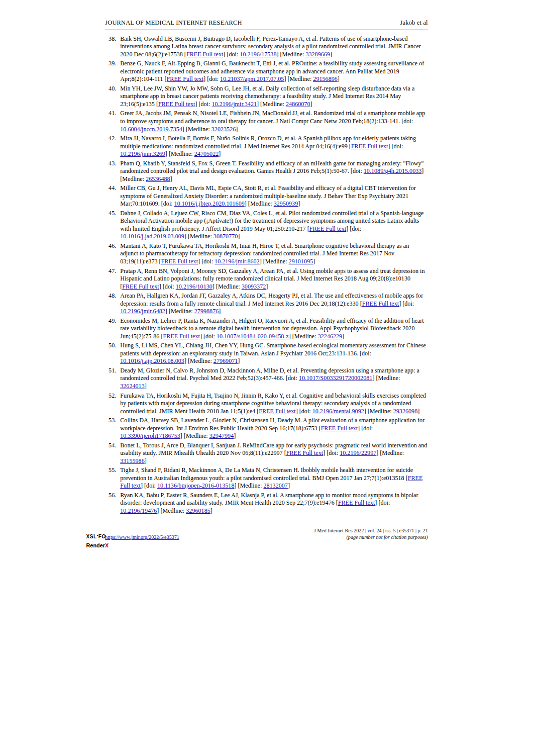Journal of Medical Internet Research
Jakob et al
38. Baik SH, Oswald LB, Buscemi J, Buitrago D, Iacobelli F, Perez-Tamayo A, et al. Patterns of use of smartphone-based interventions among Latina breast cancer survivors: secondary analysis of a pilot randomized controlled trial. JMIR Cancer 2020 Dec 08;6(2):e17538 [FREE Full text] [doi: 10.2196/17538] [Medline: 33289669]
39. Benze G, Nauck F, Alt-Epping B, Gianni G, Bauknecht T, Ettl J, et al. PROutine: a feasibility study assessing surveillance of electronic patient reported outcomes and adherence via smartphone app in advanced cancer. Ann Palliat Med 2019 Apr;8(2):104-111 [FREE Full text] [doi: 10.21037/apm.2017.07.05] [Medline: 29156896]
40. Min YH, Lee JW, Shin YW, Jo MW, Sohn G, Lee JH, et al. Daily collection of self-reporting sleep disturbance data via a smartphone app in breast cancer patients receiving chemotherapy: a feasibility study. J Med Internet Res 2014 May 23;16(5):e135 [FREE Full text] [doi: 10.2196/jmir.3421] [Medline: 24860070]
41. Greer JA, Jacobs JM, Pensak N, Nisotel LE, Fishbein JN, MacDonald JJ, et al. Randomized trial of a smartphone mobile app to improve symptoms and adherence to oral therapy for cancer. J Natl Compr Canc Netw 2020 Feb;18(2):133-141. [doi: 10.6004/jnccn.2019.7354] [Medline: 32023526]
42. Mira JJ, Navarro I, Botella F, Borrás F, Nuño-Solinís R, Orozco D, et al. A Spanish pillbox app for elderly patients taking multiple medications: randomized controlled trial. J Med Internet Res 2014 Apr 04;16(4):e99 [FREE Full text] [doi: 10.2196/jmir.3269] [Medline: 24705022]
43. Pham Q, Khatib Y, Stansfeld S, Fox S, Green T. Feasibility and efficacy of an mHealth game for managing anxiety: "Flowy" randomized controlled pilot trial and design evaluation. Games Health J 2016 Feb;5(1):50-67. [doi: 10.1089/g4h.2015.0033] [Medline: 26536488]
44. Miller CB, Gu J, Henry AL, Davis ML, Espie CA, Stott R, et al. Feasibility and efficacy of a digital CBT intervention for symptoms of Generalized Anxiety Disorder: a randomized multiple-baseline study. J Behav Ther Exp Psychiatry 2021 Mar;70:101609. [doi: 10.1016/j.jbtep.2020.101609] [Medline: 32950939]
45. Dahne J, Collado A, Lejuez CW, Risco CM, Diaz VA, Coles L, et al. Pilot randomized controlled trial of a Spanish-language Behavioral Activation mobile app (¡Aptívate!) for the treatment of depressive symptoms among united states Latinx adults with limited English proficiency. J Affect Disord 2019 May 01;250:210-217 [FREE Full text] [doi: 10.1016/j.jad.2019.03.009] [Medline: 30870770]
46. Mantani A, Kato T, Furukawa TA, Horikoshi M, Imai H, Hiroe T, et al. Smartphone cognitive behavioral therapy as an adjunct to pharmacotherapy for refractory depression: randomized controlled trial. J Med Internet Res 2017 Nov 03;19(11):e373 [FREE Full text] [doi: 10.2196/jmir.8602] [Medline: 29101095]
47. Pratap A, Renn BN, Volponi J, Mooney SD, Gazzaley A, Arean PA, et al. Using mobile apps to assess and treat depression in Hispanic and Latino populations: fully remote randomized clinical trial. J Med Internet Res 2018 Aug 09;20(8):e10130 [FREE Full text] [doi: 10.2196/10130] [Medline: 30093372]
48. Arean PA, Hallgren KA, Jordan JT, Gazzaley A, Atkins DC, Heagerty PJ, et al. The use and effectiveness of mobile apps for depression: results from a fully remote clinical trial. J Med Internet Res 2016 Dec 20;18(12):e330 [FREE Full text] [doi: 10.2196/jmir.6482] [Medline: 27998876]
49. Economides M, Lehrer P, Ranta K, Nazander A, Hilgert O, Raevuori A, et al. Feasibility and efficacy of the addition of heart rate variability biofeedback to a remote digital health intervention for depression. Appl Psychophysiol Biofeedback 2020 Jun;45(2):75-86 [FREE Full text] [doi: 10.1007/s10484-020-09458-z] [Medline: 32246229]
50. Hung S, Li MS, Chen YL, Chiang JH, Chen YY, Hung GC. Smartphone-based ecological momentary assessment for Chinese patients with depression: an exploratory study in Taiwan. Asian J Psychiatr 2016 Oct;23:131-136. [doi: 10.1016/j.ajp.2016.08.003] [Medline: 27969071]
51. Deady M, Glozier N, Calvo R, Johnston D, Mackinnon A, Milne D, et al. Preventing depression using a smartphone app: a randomized controlled trial. Psychol Med 2022 Feb;52(3):457-466. [doi: 10.1017/S0033291720002081] [Medline: 32624013]
52. Furukawa TA, Horikoshi M, Fujita H, Tsujino N, Jinnin R, Kako Y, et al. Cognitive and behavioral skills exercises completed by patients with major depression during smartphone cognitive behavioral therapy: secondary analysis of a randomized controlled trial. JMIR Ment Health 2018 Jan 11;5(1):e4 [FREE Full text] [doi: 10.2196/mental.9092] [Medline: 29326098]
53. Collins DA, Harvey SB, Lavender L, Glozier N, Christensen H, Deady M. A pilot evaluation of a smartphone application for workplace depression. Int J Environ Res Public Health 2020 Sep 16;17(18):6753 [FREE Full text] [doi: 10.3390/ijerph17186753] [Medline: 32947994]
54. Bonet L, Torous J, Arce D, Blanquer I, Sanjuan J. ReMindCare app for early psychosis: pragmatic real world intervention and usability study. JMIR Mhealth Uhealth 2020 Nov 06;8(11):e22997 [FREE Full text] [doi: 10.2196/22997] [Medline: 33155986]
55. Tighe J, Shand F, Ridani R, Mackinnon A, De La Mata N, Christensen H. Ibobbly mobile health intervention for suicide prevention in Australian Indigenous youth: a pilot randomised controlled trial. BMJ Open 2017 Jan 27;7(1):e013518 [FREE Full text] [doi: 10.1136/bmjopen-2016-013518] [Medline: 28132007]
56. Ryan KA, Babu P, Easter R, Saunders E, Lee AJ, Klasnja P, et al. A smartphone app to monitor mood symptoms in bipolar disorder: development and usability study. JMIR Ment Health 2020 Sep 22;7(9):e19476 [FREE Full text] [doi: 10.2196/19476] [Medline: 32960185]
https://www.jmir.org/2022/5/e35371
J Med Internet Res 2022 | vol. 24 | iss. 5 | e35371 | p. 21
(page number not for citation purposes)
XSL•FO
RenderX